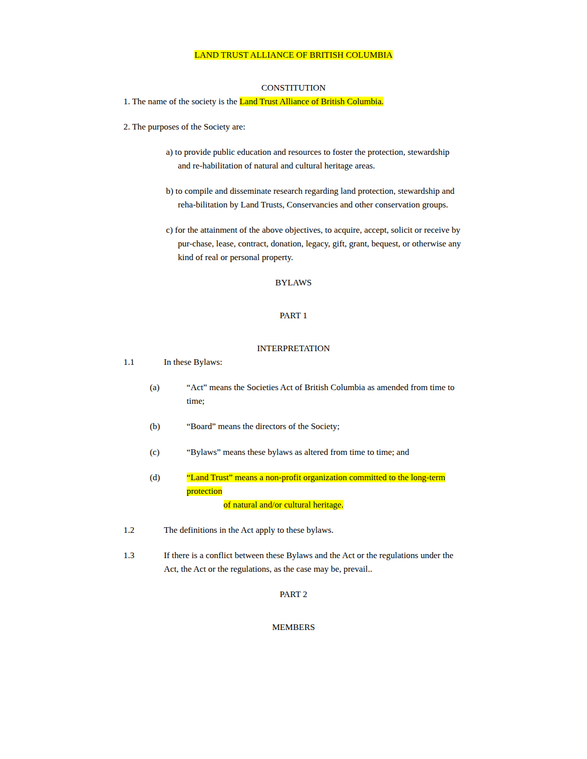LAND TRUST ALLIANCE OF BRITISH COLUMBIA
CONSTITUTION
1. The name of the society is the Land Trust Alliance of British Columbia.
2. The purposes of the Society are:
a) to provide public education and resources to foster the protection, stewardship and re-habilitation of natural and cultural heritage areas.
b) to compile and disseminate research regarding land protection, stewardship and reha-bilitation by Land Trusts, Conservancies and other conservation groups.
c) for the attainment of the above objectives, to acquire, accept, solicit or receive by pur-chase, lease, contract, donation, legacy, gift, grant, bequest, or otherwise any kind of real or personal property.
BYLAWS
PART 1
INTERPRETATION
1.1 In these Bylaws:
(a)“Act” means the Societies Act of British Columbia as amended from time to time;
(b)“Board” means the directors of the Society;
(c)“Bylaws” means these bylaws as altered from time to time; and
(d)“Land Trust” means a non-profit organization committed to the long-term protection of natural and/or cultural heritage.
1.2 The definitions in the Act apply to these bylaws.
1.3 If there is a conflict between these Bylaws and the Act or the regulations under the Act, the Act or the regulations, as the case may be, prevail..
PART 2
MEMBERS